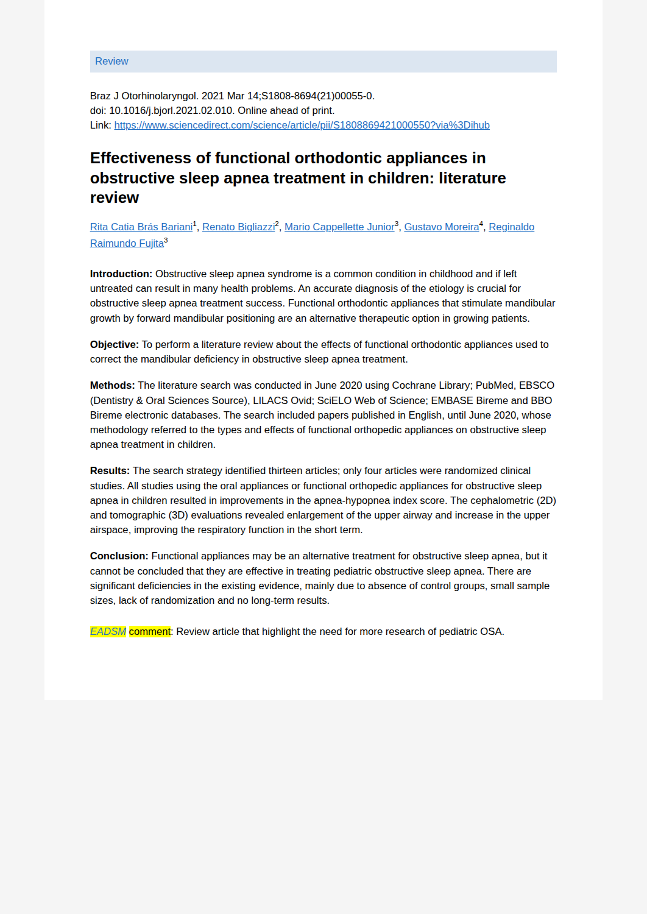Review
Braz J Otorhinolaryngol. 2021 Mar 14;S1808-8694(21)00055-0.
doi: 10.1016/j.bjorl.2021.02.010. Online ahead of print.
Link: https://www.sciencedirect.com/science/article/pii/S1808869421000550?via%3Dihub
Effectiveness of functional orthodontic appliances in obstructive sleep apnea treatment in children: literature review
Rita Catia Brás Bariani1, Renato Bigliazzi2, Mario Cappellette Junior3, Gustavo Moreira4, Reginaldo Raimundo Fujita3
Introduction: Obstructive sleep apnea syndrome is a common condition in childhood and if left untreated can result in many health problems. An accurate diagnosis of the etiology is crucial for obstructive sleep apnea treatment success. Functional orthodontic appliances that stimulate mandibular growth by forward mandibular positioning are an alternative therapeutic option in growing patients.
Objective: To perform a literature review about the effects of functional orthodontic appliances used to correct the mandibular deficiency in obstructive sleep apnea treatment.
Methods: The literature search was conducted in June 2020 using Cochrane Library; PubMed, EBSCO (Dentistry & Oral Sciences Source), LILACS Ovid; SciELO Web of Science; EMBASE Bireme and BBO Bireme electronic databases. The search included papers published in English, until June 2020, whose methodology referred to the types and effects of functional orthopedic appliances on obstructive sleep apnea treatment in children.
Results: The search strategy identified thirteen articles; only four articles were randomized clinical studies. All studies using the oral appliances or functional orthopedic appliances for obstructive sleep apnea in children resulted in improvements in the apnea-hypopnea index score. The cephalometric (2D) and tomographic (3D) evaluations revealed enlargement of the upper airway and increase in the upper airspace, improving the respiratory function in the short term.
Conclusion: Functional appliances may be an alternative treatment for obstructive sleep apnea, but it cannot be concluded that they are effective in treating pediatric obstructive sleep apnea. There are significant deficiencies in the existing evidence, mainly due to absence of control groups, small sample sizes, lack of randomization and no long-term results.
EADSM comment: Review article that highlight the need for more research of pediatric OSA.